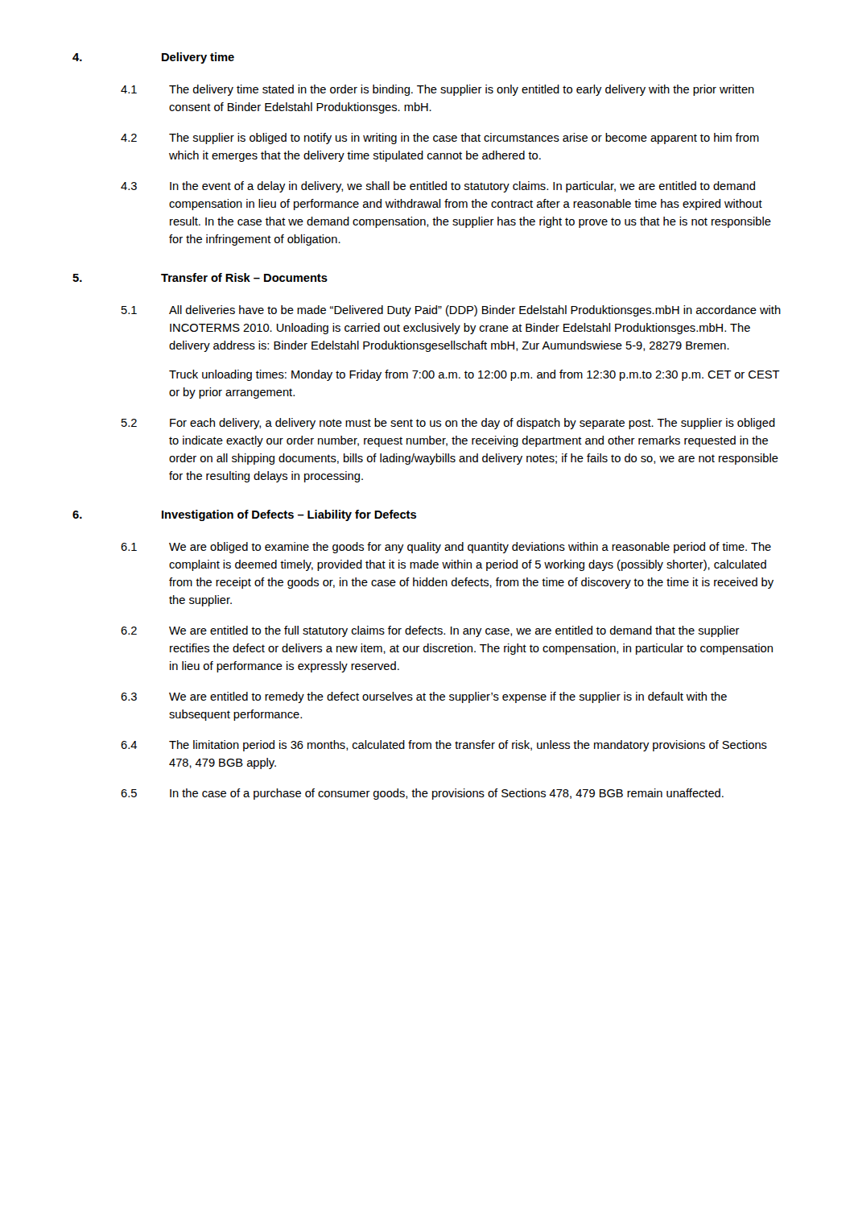4. Delivery time
4.1
The delivery time stated in the order is binding. The supplier is only entitled to early delivery with the prior written consent of Binder Edelstahl Produktionsges. mbH.
4.2
The supplier is obliged to notify us in writing in the case that circumstances arise or become apparent to him from which it emerges that the delivery time stipulated cannot be adhered to.
4.3
In the event of a delay in delivery, we shall be entitled to statutory claims. In particular, we are entitled to demand compensation in lieu of performance and withdrawal from the contract after a reasonable time has expired without result. In the case that we demand compensation, the supplier has the right to prove to us that he is not responsible for the infringement of obligation.
5. Transfer of Risk – Documents
5.1
All deliveries have to be made “Delivered Duty Paid” (DDP) Binder Edelstahl Produktionsges.mbH in accordance with INCOTERMS 2010. Unloading is carried out exclusively by crane at Binder Edelstahl Produktionsges.mbH. The delivery address is: Binder Edelstahl Produktionsgesellschaft mbH, Zur Aumundswiese 5-9, 28279 Bremen.
Truck unloading times: Monday to Friday from 7:00 a.m. to 12:00 p.m. and from 12:30 p.m.to 2:30 p.m. CET or CEST or by prior arrangement.
5.2
For each delivery, a delivery note must be sent to us on the day of dispatch by separate post. The supplier is obliged to indicate exactly our order number, request number, the receiving department and other remarks requested in the order on all shipping documents, bills of lading/waybills and delivery notes; if he fails to do so, we are not responsible for the resulting delays in processing.
6. Investigation of Defects – Liability for Defects
6.1
We are obliged to examine the goods for any quality and quantity deviations within a reasonable period of time. The complaint is deemed timely, provided that it is made within a period of 5 working days (possibly shorter), calculated from the receipt of the goods or, in the case of hidden defects, from the time of discovery to the time it is received by the supplier.
6.2
We are entitled to the full statutory claims for defects. In any case, we are entitled to demand that the supplier rectifies the defect or delivers a new item, at our discretion. The right to compensation, in particular to compensation in lieu of performance is expressly reserved.
6.3
We are entitled to remedy the defect ourselves at the supplier’s expense if the supplier is in default with the subsequent performance.
6.4
The limitation period is 36 months, calculated from the transfer of risk, unless the mandatory provisions of Sections 478, 479 BGB apply.
6.5
In the case of a purchase of consumer goods, the provisions of Sections 478, 479 BGB remain unaffected.